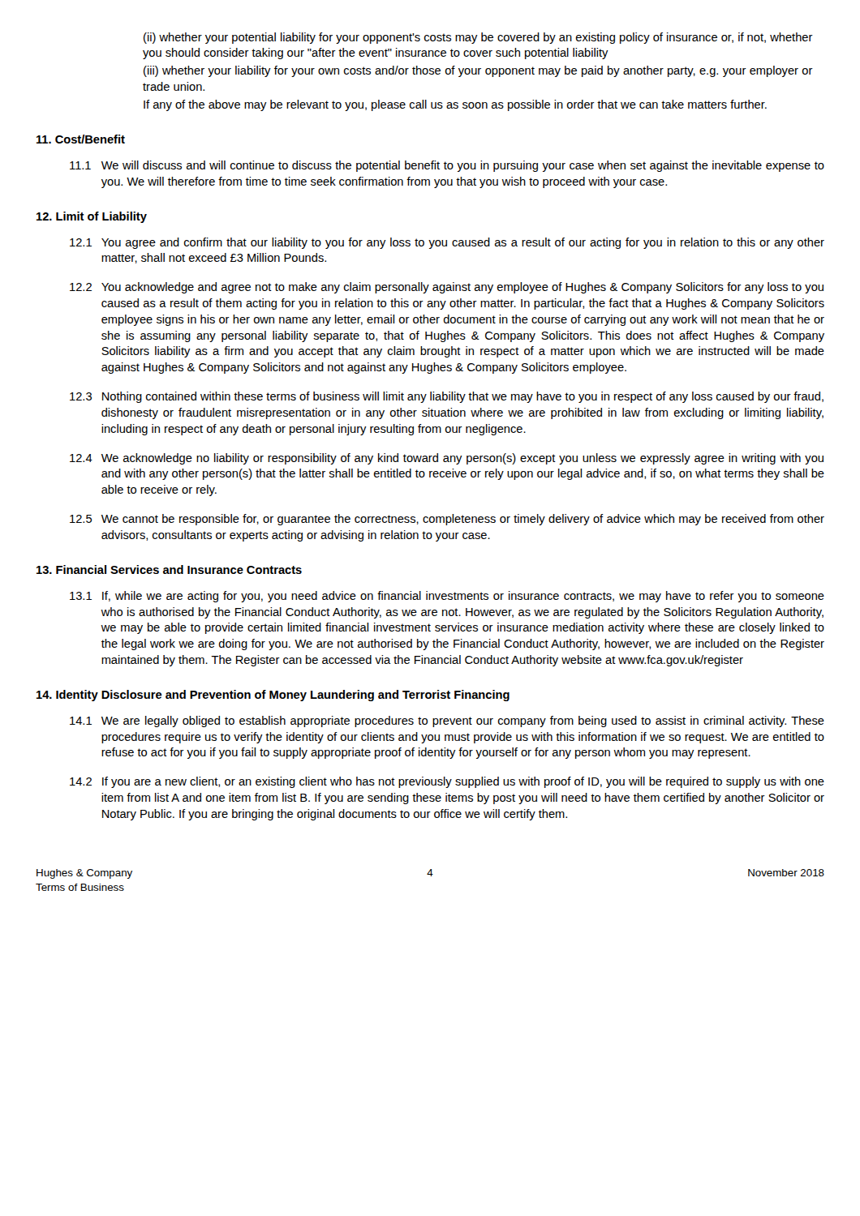(ii) whether your potential liability for your opponent's costs may be covered by an existing policy of insurance or, if not, whether you should consider taking our "after the event" insurance to cover such potential liability
(iii) whether your liability for your own costs and/or those of your opponent may be paid by another party, e.g. your employer or trade union.
If any of the above may be relevant to you, please call us as soon as possible in order that we can take matters further.
11. Cost/Benefit
11.1 We will discuss and will continue to discuss the potential benefit to you in pursuing your case when set against the inevitable expense to you. We will therefore from time to time seek confirmation from you that you wish to proceed with your case.
12. Limit of Liability
12.1 You agree and confirm that our liability to you for any loss to you caused as a result of our acting for you in relation to this or any other matter, shall not exceed £3 Million Pounds.
12.2 You acknowledge and agree not to make any claim personally against any employee of Hughes & Company Solicitors for any loss to you caused as a result of them acting for you in relation to this or any other matter. In particular, the fact that a Hughes & Company Solicitors employee signs in his or her own name any letter, email or other document in the course of carrying out any work will not mean that he or she is assuming any personal liability separate to, that of Hughes & Company Solicitors. This does not affect Hughes & Company Solicitors liability as a firm and you accept that any claim brought in respect of a matter upon which we are instructed will be made against Hughes & Company Solicitors and not against any Hughes & Company Solicitors employee.
12.3 Nothing contained within these terms of business will limit any liability that we may have to you in respect of any loss caused by our fraud, dishonesty or fraudulent misrepresentation or in any other situation where we are prohibited in law from excluding or limiting liability, including in respect of any death or personal injury resulting from our negligence.
12.4 We acknowledge no liability or responsibility of any kind toward any person(s) except you unless we expressly agree in writing with you and with any other person(s) that the latter shall be entitled to receive or rely upon our legal advice and, if so, on what terms they shall be able to receive or rely.
12.5 We cannot be responsible for, or guarantee the correctness, completeness or timely delivery of advice which may be received from other advisors, consultants or experts acting or advising in relation to your case.
13. Financial Services and Insurance Contracts
13.1 If, while we are acting for you, you need advice on financial investments or insurance contracts, we may have to refer you to someone who is authorised by the Financial Conduct Authority, as we are not. However, as we are regulated by the Solicitors Regulation Authority, we may be able to provide certain limited financial investment services or insurance mediation activity where these are closely linked to the legal work we are doing for you. We are not authorised by the Financial Conduct Authority, however, we are included on the Register maintained by them. The Register can be accessed via the Financial Conduct Authority website at www.fca.gov.uk/register
14. Identity Disclosure and Prevention of Money Laundering and Terrorist Financing
14.1 We are legally obliged to establish appropriate procedures to prevent our company from being used to assist in criminal activity. These procedures require us to verify the identity of our clients and you must provide us with this information if we so request. We are entitled to refuse to act for you if you fail to supply appropriate proof of identity for yourself or for any person whom you may represent.
14.2 If you are a new client, or an existing client who has not previously supplied us with proof of ID, you will be required to supply us with one item from list A and one item from list B. If you are sending these items by post you will need to have them certified by another Solicitor or Notary Public. If you are bringing the original documents to our office we will certify them.
Hughes & Company
Terms of Business
4
November 2018